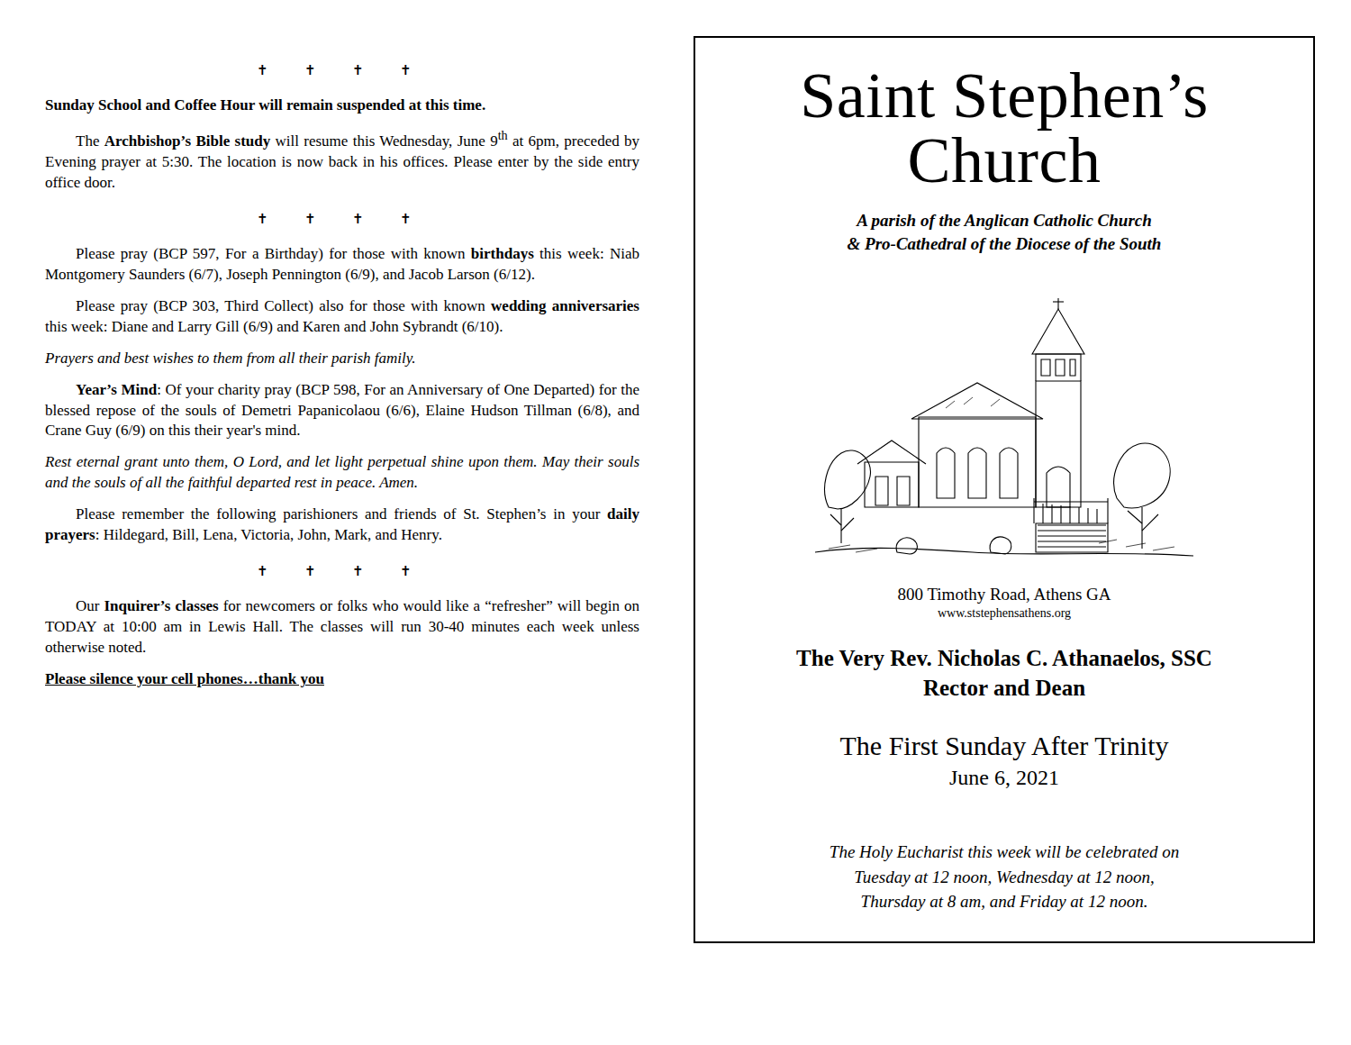✝ ✝ ✝ ✝
Sunday School and Coffee Hour will remain suspended at this time.
The Archbishop’s Bible study will resume this Wednesday, June 9th at 6pm, preceded by Evening prayer at 5:30. The location is now back in his offices. Please enter by the side entry office door.
✝ ✝ ✝ ✝
Please pray (BCP 597, For a Birthday) for those with known birthdays this week: Niab Montgomery Saunders (6/7), Joseph Pennington (6/9), and Jacob Larson (6/12).
Please pray (BCP 303, Third Collect) also for those with known wedding anniversaries this week: Diane and Larry Gill (6/9) and Karen and John Sybrandt (6/10).
Prayers and best wishes to them from all their parish family.
Year’s Mind: Of your charity pray (BCP 598, For an Anniversary of One Departed) for the blessed repose of the souls of Demetri Papanicolaou (6/6), Elaine Hudson Tillman (6/8), and Crane Guy (6/9) on this their year's mind.
Rest eternal grant unto them, O Lord, and let light perpetual shine upon them. May their souls and the souls of all the faithful departed rest in peace. Amen.
Please remember the following parishioners and friends of St. Stephen’s in your daily prayers: Hildegard, Bill, Lena, Victoria, John, Mark, and Henry.
✝ ✝ ✝ ✝
Our Inquirer’s classes for newcomers or folks who would like a “refresher” will begin on TODAY at 10:00 am in Lewis Hall. The classes will run 30-40 minutes each week unless otherwise noted.
Please silence your cell phones…thank you
Saint Stephen’s Church
A parish of the Anglican Catholic Church
& Pro-Cathedral of the Diocese of the South
800 Timothy Road, Athens GA
www.ststephensathens.org
The Very Rev. Nicholas C. Athanaelos, SSC
Rector and Dean
The First Sunday After Trinity
June 6, 2021
The Holy Eucharist this week will be celebrated on
Tuesday at 12 noon, Wednesday at 12 noon,
Thursday at 8 am, and Friday at 12 noon.